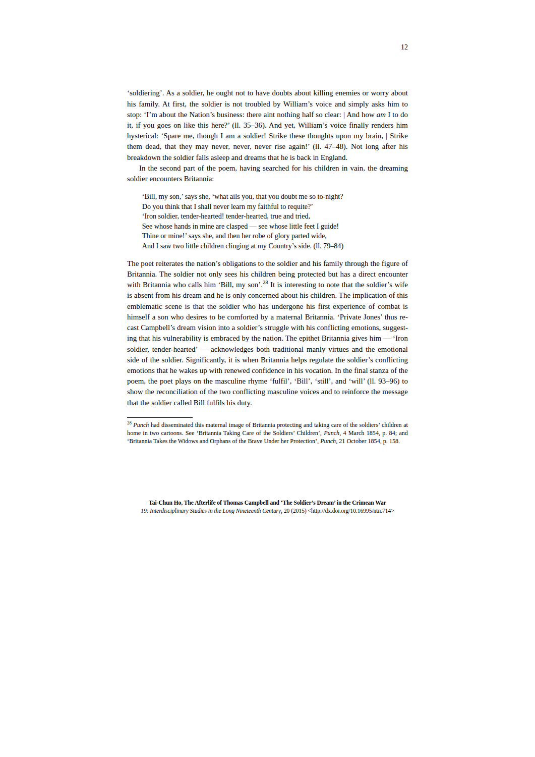12
‘soldiering’. As a soldier, he ought not to have doubts about killing enemies or worry about his family. At first, the soldier is not troubled by William’s voice and simply asks him to stop: ‘I’m about the Nation’s business: there aint nothing half so clear: | And how am I to do it, if you goes on like this here?’ (ll. 35–36). And yet, William’s voice finally renders him hysterical: ‘Spare me, though I am a soldier! Strike these thoughts upon my brain, | Strike them dead, that they may never, never, never rise again!’ (ll. 47–48). Not long after his breakdown the soldier falls asleep and dreams that he is back in England.
In the second part of the poem, having searched for his children in vain, the dreaming soldier encounters Britannia:
‘Bill, my son,’ says she, ‘what ails you, that you doubt me so to-night? Do you think that I shall never learn my faithful to requite?’
‘Iron soldier, tender-hearted! tender-hearted, true and tried, See whose hands in mine are clasped — see whose little feet I guide! Thine or mine!’ says she, and then her robe of glory parted wide, And I saw two little children clinging at my Country’s side. (ll. 79–84)
The poet reiterates the nation’s obligations to the soldier and his family through the figure of Britannia. The soldier not only sees his children being protected but has a direct encounter with Britannia who calls him ‘Bill, my son’.28 It is interesting to note that the soldier’s wife is absent from his dream and he is only concerned about his children. The implication of this emblematic scene is that the soldier who has undergone his first experience of combat is himself a son who desires to be comforted by a maternal Britannia. ‘Private Jones’ thus recast Campbell’s dream vision into a soldier’s struggle with his conflicting emotions, suggesting that his vulnerability is embraced by the nation. The epithet Britannia gives him — ‘Iron soldier, tender-hearted’ — acknowledges both traditional manly virtues and the emotional side of the soldier. Significantly, it is when Britannia helps regulate the soldier’s conflicting emotions that he wakes up with renewed confidence in his vocation. In the final stanza of the poem, the poet plays on the masculine rhyme ‘fulfil’, ‘Bill’, ‘still’, and ‘will’ (ll. 93–96) to show the reconciliation of the two conflicting masculine voices and to reinforce the message that the soldier called Bill fulfils his duty.
28 Punch had disseminated this maternal image of Britannia protecting and taking care of the soldiers’ children at home in two cartoons. See ‘Britannia Taking Care of the Soldiers’ Children’, Punch, 4 March 1854, p. 84; and ‘Britannia Takes the Widows and Orphans of the Brave Under her Protection’, Punch, 21 October 1854, p. 158.
Tai-Chun Ho, The Afterlife of Thomas Campbell and ‘The Soldier’s Dream’ in the Crimean War
19: Interdisciplinary Studies in the Long Nineteenth Century, 20 (2015) <http://dx.doi.org/10.16995/ntn.714>